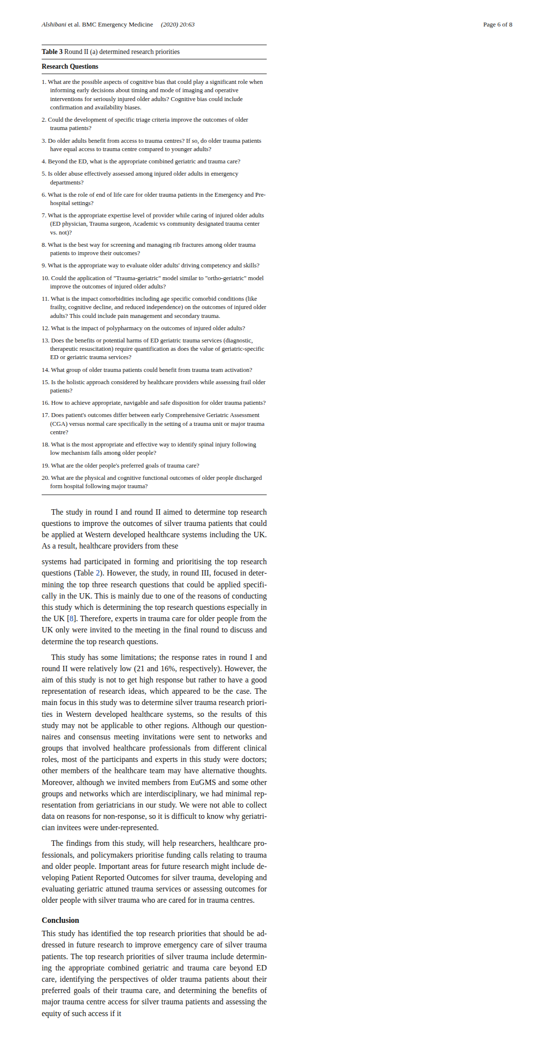Alshibani et al. BMC Emergency Medicine (2020) 20:63
Page 6 of 8
Table 3 Round II (a) determined research priorities
Research Questions
1. What are the possible aspects of cognitive bias that could play a significant role when informing early decisions about timing and mode of imaging and operative interventions for seriously injured older adults? Cognitive bias could include confirmation and availability biases.
2. Could the development of specific triage criteria improve the outcomes of older trauma patients?
3. Do older adults benefit from access to trauma centres? If so, do older trauma patients have equal access to trauma centre compared to younger adults?
4. Beyond the ED, what is the appropriate combined geriatric and trauma care?
5. Is older abuse effectively assessed among injured older adults in emergency departments?
6. What is the role of end of life care for older trauma patients in the Emergency and Pre-hospital settings?
7. What is the appropriate expertise level of provider while caring of injured older adults (ED physician, Trauma surgeon, Academic vs community designated trauma center vs. not)?
8. What is the best way for screening and managing rib fractures among older trauma patients to improve their outcomes?
9. What is the appropriate way to evaluate older adults' driving competency and skills?
10. Could the application of "Trauma-geriatric" model similar to "ortho-geriatric" model improve the outcomes of injured older adults?
11. What is the impact comorbidities including age specific comorbid conditions (like frailty, cognitive decline, and reduced independence) on the outcomes of injured older adults? This could include pain management and secondary trauma.
12. What is the impact of polypharmacy on the outcomes of injured older adults?
13. Does the benefits or potential harms of ED geriatric trauma services (diagnostic, therapeutic resuscitation) require quantification as does the value of geriatric-specific ED or geriatric trauma services?
14. What group of older trauma patients could benefit from trauma team activation?
15. Is the holistic approach considered by healthcare providers while assessing frail older patients?
16. How to achieve appropriate, navigable and safe disposition for older trauma patients?
17. Does patient's outcomes differ between early Comprehensive Geriatric Assessment (CGA) versus normal care specifically in the setting of a trauma unit or major trauma centre?
18. What is the most appropriate and effective way to identify spinal injury following low mechanism falls among older people?
19. What are the older people's preferred goals of trauma care?
20. What are the physical and cognitive functional outcomes of older people discharged form hospital following major trauma?
The study in round I and round II aimed to determine top research questions to improve the outcomes of silver trauma patients that could be applied at Western developed healthcare systems including the UK. As a result, healthcare providers from these
systems had participated in forming and prioritising the top research questions (Table 2). However, the study, in round III, focused in determining the top three research questions that could be applied specifically in the UK. This is mainly due to one of the reasons of conducting this study which is determining the top research questions especially in the UK [8]. Therefore, experts in trauma care for older people from the UK only were invited to the meeting in the final round to discuss and determine the top research questions.
This study has some limitations; the response rates in round I and round II were relatively low (21 and 16%, respectively). However, the aim of this study is not to get high response but rather to have a good representation of research ideas, which appeared to be the case. The main focus in this study was to determine silver trauma research priorities in Western developed healthcare systems, so the results of this study may not be applicable to other regions. Although our questionnaires and consensus meeting invitations were sent to networks and groups that involved healthcare professionals from different clinical roles, most of the participants and experts in this study were doctors; other members of the healthcare team may have alternative thoughts. Moreover, although we invited members from EuGMS and some other groups and networks which are interdisciplinary, we had minimal representation from geriatricians in our study. We were not able to collect data on reasons for non-response, so it is difficult to know why geriatrician invitees were under-represented.
The findings from this study, will help researchers, healthcare professionals, and policymakers prioritise funding calls relating to trauma and older people. Important areas for future research might include developing Patient Reported Outcomes for silver trauma, developing and evaluating geriatric attuned trauma services or assessing outcomes for older people with silver trauma who are cared for in trauma centres.
Conclusion
This study has identified the top research priorities that should be addressed in future research to improve emergency care of silver trauma patients. The top research priorities of silver trauma include determining the appropriate combined geriatric and trauma care beyond ED care, identifying the perspectives of older trauma patients about their preferred goals of their trauma care, and determining the benefits of major trauma centre access for silver trauma patients and assessing the equity of such access if it